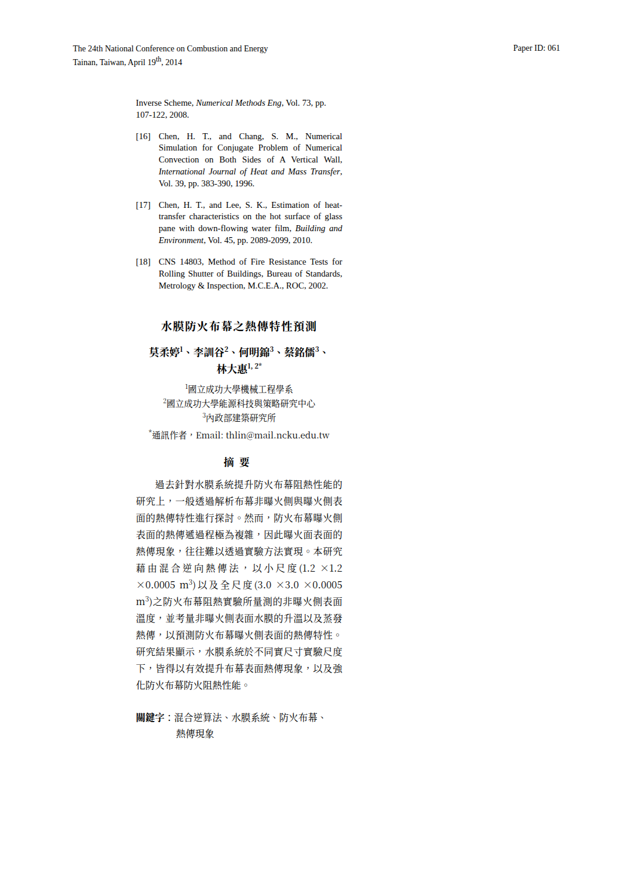The 24th National Conference on Combustion and Energy
Tainan, Taiwan, April 19th, 2014
Paper ID: 061
Inverse Scheme, Numerical Methods Eng, Vol. 73, pp. 107-122, 2008.
[16] Chen, H. T., and Chang, S. M., Numerical Simulation for Conjugate Problem of Numerical Convection on Both Sides of A Vertical Wall, International Journal of Heat and Mass Transfer, Vol. 39, pp. 383-390, 1996.
[17] Chen, H. T., and Lee, S. K., Estimation of heat-transfer characteristics on the hot surface of glass pane with down-flowing water film, Building and Environment, Vol. 45, pp. 2089-2099, 2010.
[18] CNS 14803, Method of Fire Resistance Tests for Rolling Shutter of Buildings, Bureau of Standards, Metrology & Inspection, M.C.E.A., ROC, 2002.
水膜防火布幕之熱傳特性預測
莫柔婷1、李訓谷2、何明錦3、蔡銘儒3、
林大惠1, 2*
1國立成功大學機械工程學系
2國立成功大學能源科技與策略研究中心
3內政部建築研究所
*通訊作者，Email: thlin@mail.ncku.edu.tw
摘要
過去針對水膜系統提升防火布幕阻熱性能的研究上，一般透過解析布幕非曝火側與曝火側表面的熱傳特性進行探討。然而，防火布幕曝火側表面的熱傳遞過程極為複雜，因此曝火面表面的熱傳現象，往往難以透過實驗方法實現。本研究藉由混合逆向熱傳法，以小尺度(1.2 ×1.2 ×0.0005 m3)以及全尺度(3.0 ×3.0 ×0.0005 m3)之防火布幕阻熱實驗所量測的非曝火側表面溫度，並考量非曝火側表面水膜的升溫以及蒸發熱傳，以預測防火布幕曝火側表面的熱傳特性。研究結果顯示，水膜系統於不同實尺寸實驗尺度下，皆得以有效提升布幕表面熱傳現象，以及強化防火布幕防火阻熱性能。
關鍵字：混合逆算法、水膜系統、防火布幕、 熱傳現象